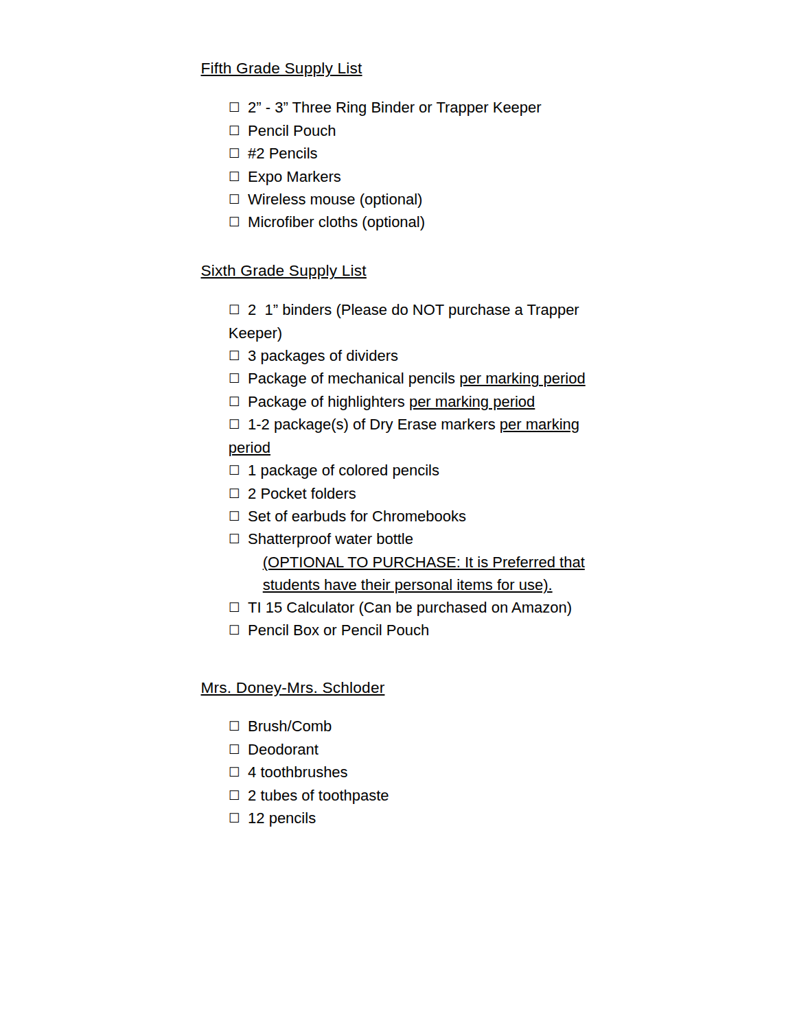Fifth Grade Supply List
☐2” - 3” Three Ring Binder or Trapper Keeper
☐Pencil Pouch
☐#2 Pencils
☐Expo Markers
☐Wireless mouse (optional)
☐Microfiber cloths (optional)
Sixth Grade Supply List
☐2 1” binders (Please do NOT purchase a Trapper Keeper)
☐3 packages of dividers
☐Package of mechanical pencils per marking period
☐Package of highlighters per marking period
☐1-2 package(s) of Dry Erase markers per marking period
☐1 package of colored pencils
☐2 Pocket folders
☐Set of earbuds for Chromebooks
☐Shatterproof water bottle (OPTIONAL TO PURCHASE: It is Preferred that students have their personal items for use).
☐TI 15 Calculator (Can be purchased on Amazon)
☐Pencil Box or Pencil Pouch
Mrs. Doney-Mrs. Schloder
☐Brush/Comb
☐Deodorant
☐4 toothbrushes
☐2 tubes of toothpaste
☐12 pencils